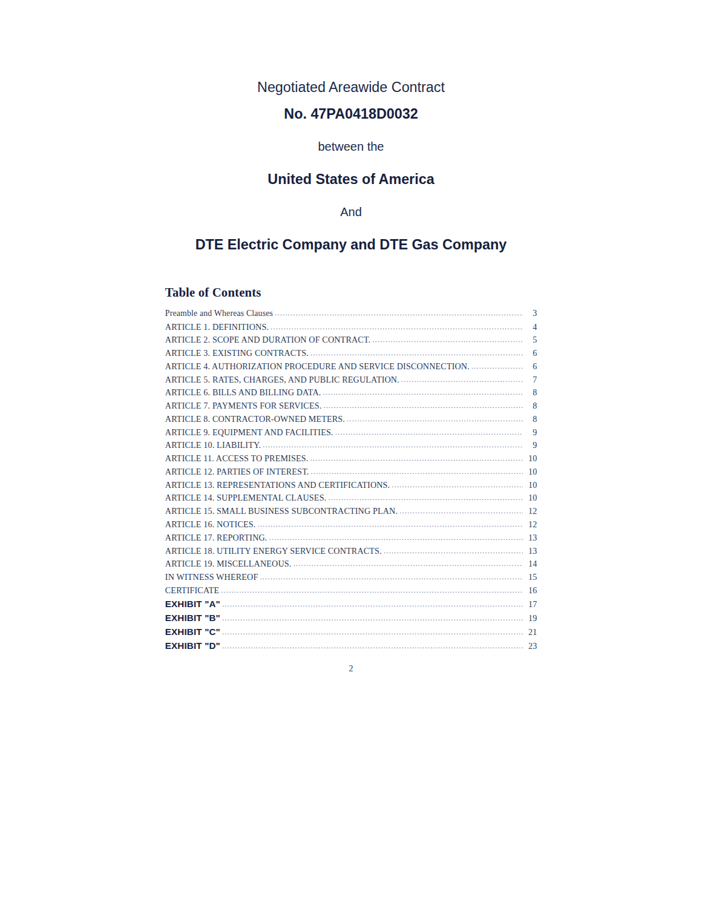Negotiated Areawide Contract
No. 47PA0418D0032
between the
United States of America
And
DTE Electric Company and DTE Gas Company
Table of Contents
Preamble and Whereas Clauses .................................................................................................................................. 3
Article 1. Definitions. .................................................................................................................................. 4
Article 2. Scope and Duration of Contract. .................................................................................................................................. 5
Article 3. Existing Contracts. .................................................................................................................................. 6
Article 4. Authorization Procedure and Service Disconnection. .................................................................................................................................. 6
Article 5. Rates, Charges, and Public Regulation. .................................................................................................................................. 7
Article 6. Bills and Billing Data. .................................................................................................................................. 8
Article 7. Payments for Services. .................................................................................................................................. 8
Article 8. Contractor-Owned Meters. .................................................................................................................................. 8
Article 9. Equipment and Facilities. .................................................................................................................................. 9
Article 10. Liability. .................................................................................................................................. 9
Article 11. Access to Premises. .................................................................................................................................. 10
Article 12. Parties of Interest. .................................................................................................................................. 10
Article 13. Representations and Certifications. .................................................................................................................................. 10
Article 14. Supplemental Clauses. .................................................................................................................................. 10
Article 15. Small Business Subcontracting Plan. .................................................................................................................................. 12
Article 16. Notices. .................................................................................................................................. 12
Article 17. Reporting. .................................................................................................................................. 13
Article 18. Utility Energy Service Contracts. .................................................................................................................................. 13
Article 19. Miscellaneous. .................................................................................................................................. 14
In Witness Whereof .................................................................................................................................. 15
Certificate .................................................................................................................................. 16
EXHIBIT "A" .................................................................................................................................. 17
EXHIBIT "B" .................................................................................................................................. 19
EXHIBIT "C" .................................................................................................................................. 21
EXHIBIT "D" .................................................................................................................................. 23
2